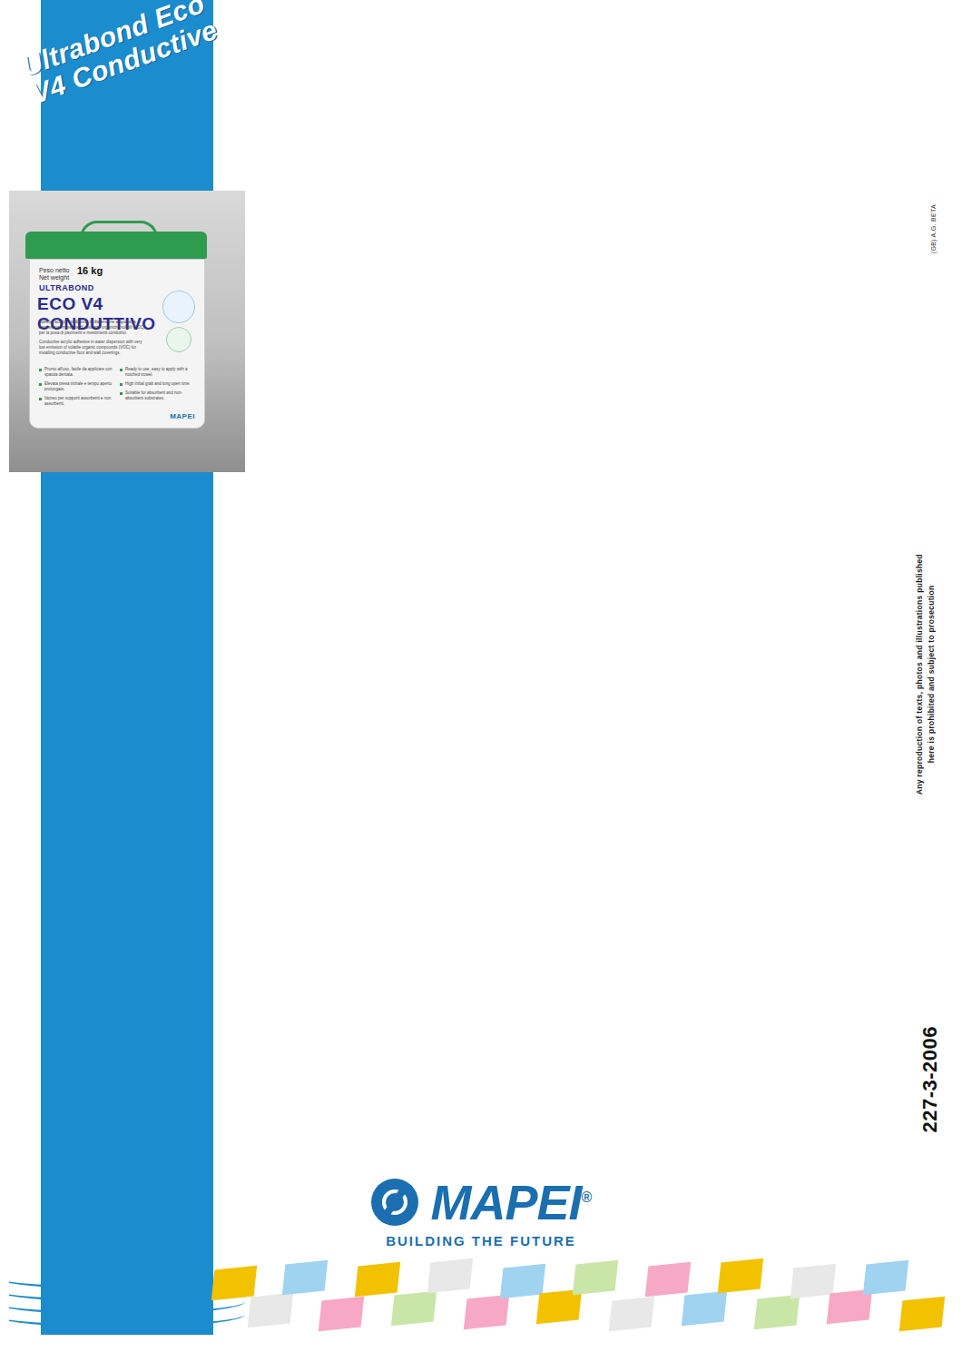Ultrabond Eco V4 Conductive
Peso netto
Net weight
16 kg
ULTRABOND
ECO V4 CONDUTTIVO
Adesivo acrilico conduttivo, in dispersione acquosa, a bassissima emissione di sostanze organiche volatili (VOC), per la posa di pavimenti e rivestimenti conduttivi.
Conductive acrylic adhesive in water dispersion with very low emission of volatile organic compounds (VOC) for installing conductive floor and wall coverings.
Pronto all'uso, facile da applicare con spatola dentata.
Elevata presa iniziale e tempo aperto prolungato.
Idoneo per supporti assorbenti e non assorbenti.
Ready to use, easy to apply with a notched trowel.
High initial grab and long open time.
Suitable for absorbent and non-absorbent substrates.
MAPEI
(GB) A.G. BETA
Any reproduction of texts, photos and illustrations published
here is prohibited and subject to prosecution
227-3-2006
MAPEI®
BUILDING THE FUTURE